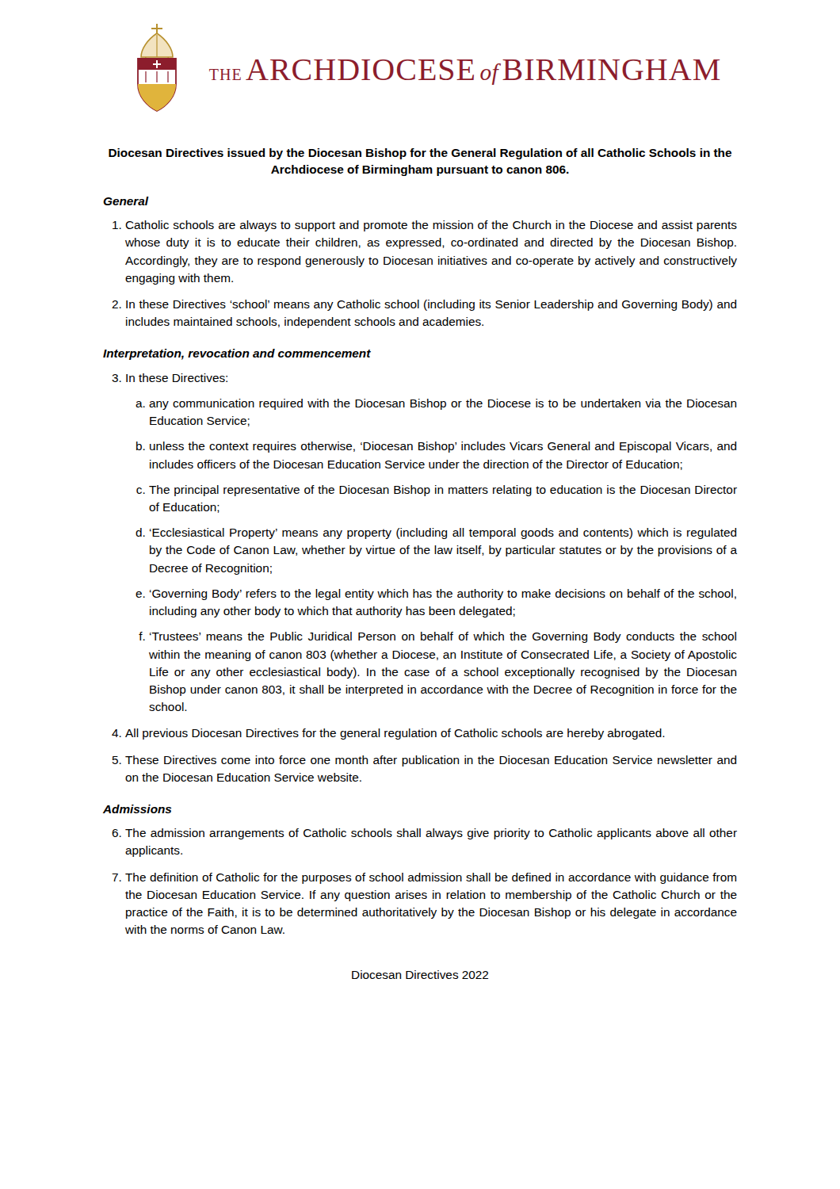THE ARCHDIOCESE of BIRMINGHAM
Diocesan Directives issued by the Diocesan Bishop for the General Regulation of all Catholic Schools in the Archdiocese of Birmingham pursuant to canon 806.
General
Catholic schools are always to support and promote the mission of the Church in the Diocese and assist parents whose duty it is to educate their children, as expressed, co-ordinated and directed by the Diocesan Bishop. Accordingly, they are to respond generously to Diocesan initiatives and co-operate by actively and constructively engaging with them.
In these Directives ‘school’ means any Catholic school (including its Senior Leadership and Governing Body) and includes maintained schools, independent schools and academies.
Interpretation, revocation and commencement
In these Directives:
any communication required with the Diocesan Bishop or the Diocese is to be undertaken via the Diocesan Education Service;
unless the context requires otherwise, ‘Diocesan Bishop’ includes Vicars General and Episcopal Vicars, and includes officers of the Diocesan Education Service under the direction of the Director of Education;
The principal representative of the Diocesan Bishop in matters relating to education is the Diocesan Director of Education;
‘Ecclesiastical Property’ means any property (including all temporal goods and contents) which is regulated by the Code of Canon Law, whether by virtue of the law itself, by particular statutes or by the provisions of a Decree of Recognition;
‘Governing Body’ refers to the legal entity which has the authority to make decisions on behalf of the school, including any other body to which that authority has been delegated;
‘Trustees’ means the Public Juridical Person on behalf of which the Governing Body conducts the school within the meaning of canon 803 (whether a Diocese, an Institute of Consecrated Life, a Society of Apostolic Life or any other ecclesiastical body). In the case of a school exceptionally recognised by the Diocesan Bishop under canon 803, it shall be interpreted in accordance with the Decree of Recognition in force for the school.
All previous Diocesan Directives for the general regulation of Catholic schools are hereby abrogated.
These Directives come into force one month after publication in the Diocesan Education Service newsletter and on the Diocesan Education Service website.
Admissions
The admission arrangements of Catholic schools shall always give priority to Catholic applicants above all other applicants.
The definition of Catholic for the purposes of school admission shall be defined in accordance with guidance from the Diocesan Education Service. If any question arises in relation to membership of the Catholic Church or the practice of the Faith, it is to be determined authoritatively by the Diocesan Bishop or his delegate in accordance with the norms of Canon Law.
Diocesan Directives 2022